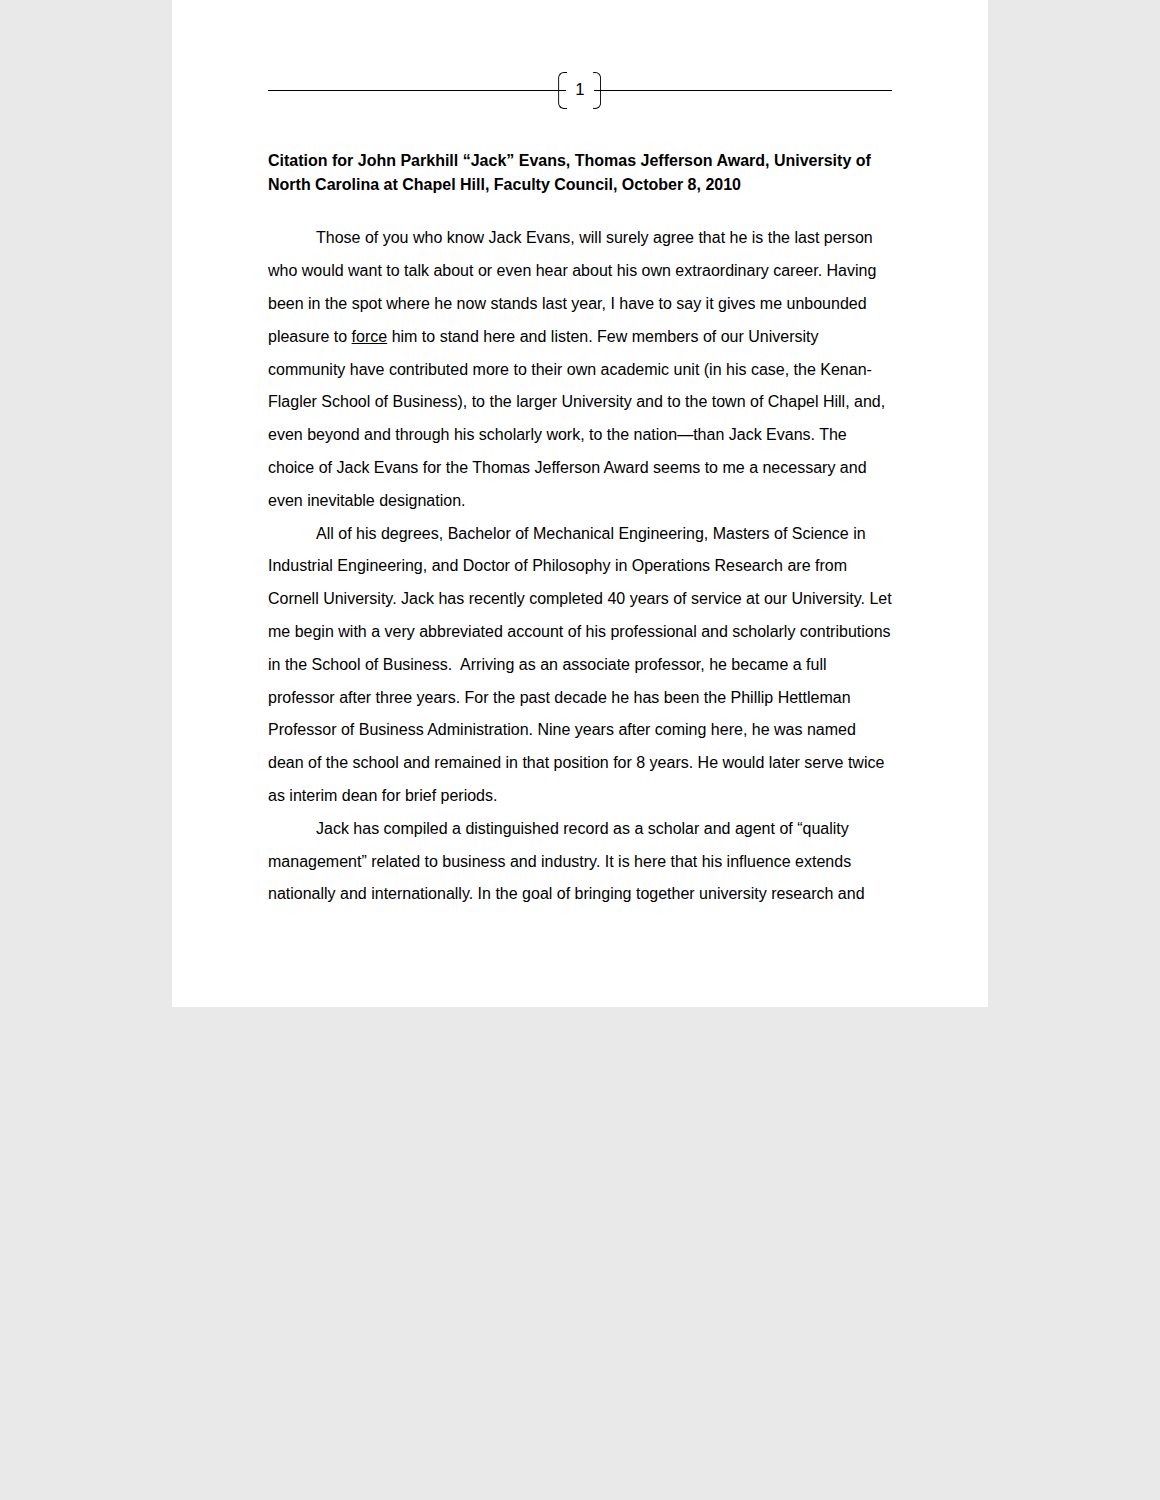1
Citation for John Parkhill “Jack” Evans, Thomas Jefferson Award, University of North Carolina at Chapel Hill, Faculty Council, October 8, 2010
Those of you who know Jack Evans, will surely agree that he is the last person who would want to talk about or even hear about his own extraordinary career. Having been in the spot where he now stands last year, I have to say it gives me unbounded pleasure to force him to stand here and listen. Few members of our University community have contributed more to their own academic unit (in his case, the Kenan-Flagler School of Business), to the larger University and to the town of Chapel Hill, and, even beyond and through his scholarly work, to the nation—than Jack Evans. The choice of Jack Evans for the Thomas Jefferson Award seems to me a necessary and even inevitable designation.
All of his degrees, Bachelor of Mechanical Engineering, Masters of Science in Industrial Engineering, and Doctor of Philosophy in Operations Research are from Cornell University. Jack has recently completed 40 years of service at our University. Let me begin with a very abbreviated account of his professional and scholarly contributions in the School of Business. Arriving as an associate professor, he became a full professor after three years. For the past decade he has been the Phillip Hettleman Professor of Business Administration. Nine years after coming here, he was named dean of the school and remained in that position for 8 years. He would later serve twice as interim dean for brief periods.
Jack has compiled a distinguished record as a scholar and agent of “quality management” related to business and industry. It is here that his influence extends nationally and internationally. In the goal of bringing together university research and